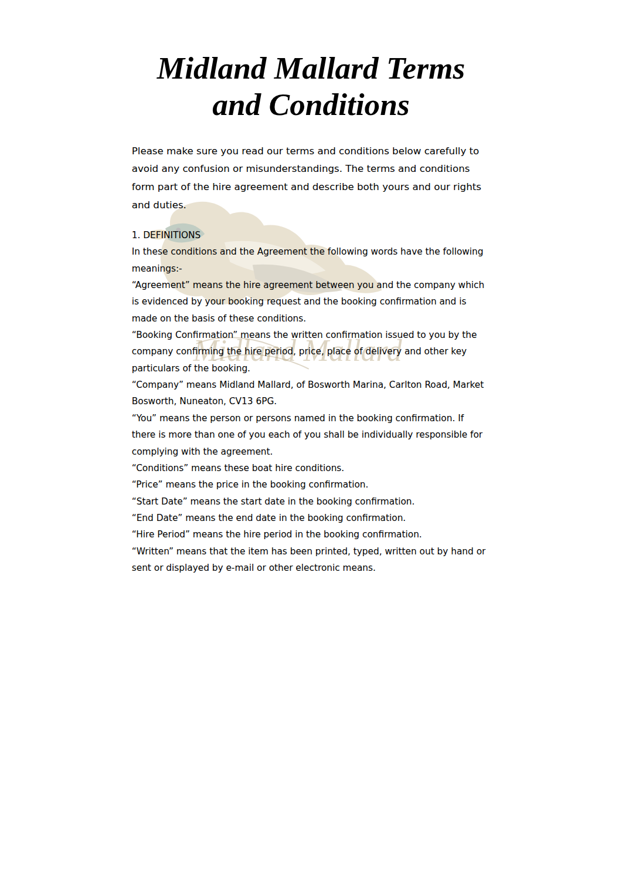Midland Mallard Terms and Conditions
Please make sure you read our terms and conditions below carefully to avoid any confusion or misunderstandings. The terms and conditions form part of the hire agreement and describe both yours and our rights and duties.
1. DEFINITIONS
In these conditions and the Agreement the following words have the following meanings:-
“Agreement” means the hire agreement between you and the company which is evidenced by your booking request and the booking confirmation and is made on the basis of these conditions.
“Booking Confirmation” means the written confirmation issued to you by the company confirming the hire period, price, place of delivery and other key particulars of the booking.
“Company” means Midland Mallard, of Bosworth Marina, Carlton Road, Market Bosworth, Nuneaton, CV13 6PG.
“You” means the person or persons named in the booking confirmation. If there is more than one of you each of you shall be individually responsible for complying with the agreement.
“Conditions” means these boat hire conditions.
“Price” means the price in the booking confirmation.
“Start Date” means the start date in the booking confirmation.
“End Date” means the end date in the booking confirmation.
“Hire Period” means the hire period in the booking confirmation.
“Written” means that the item has been printed, typed, written out by hand or sent or displayed by e-mail or other electronic means.